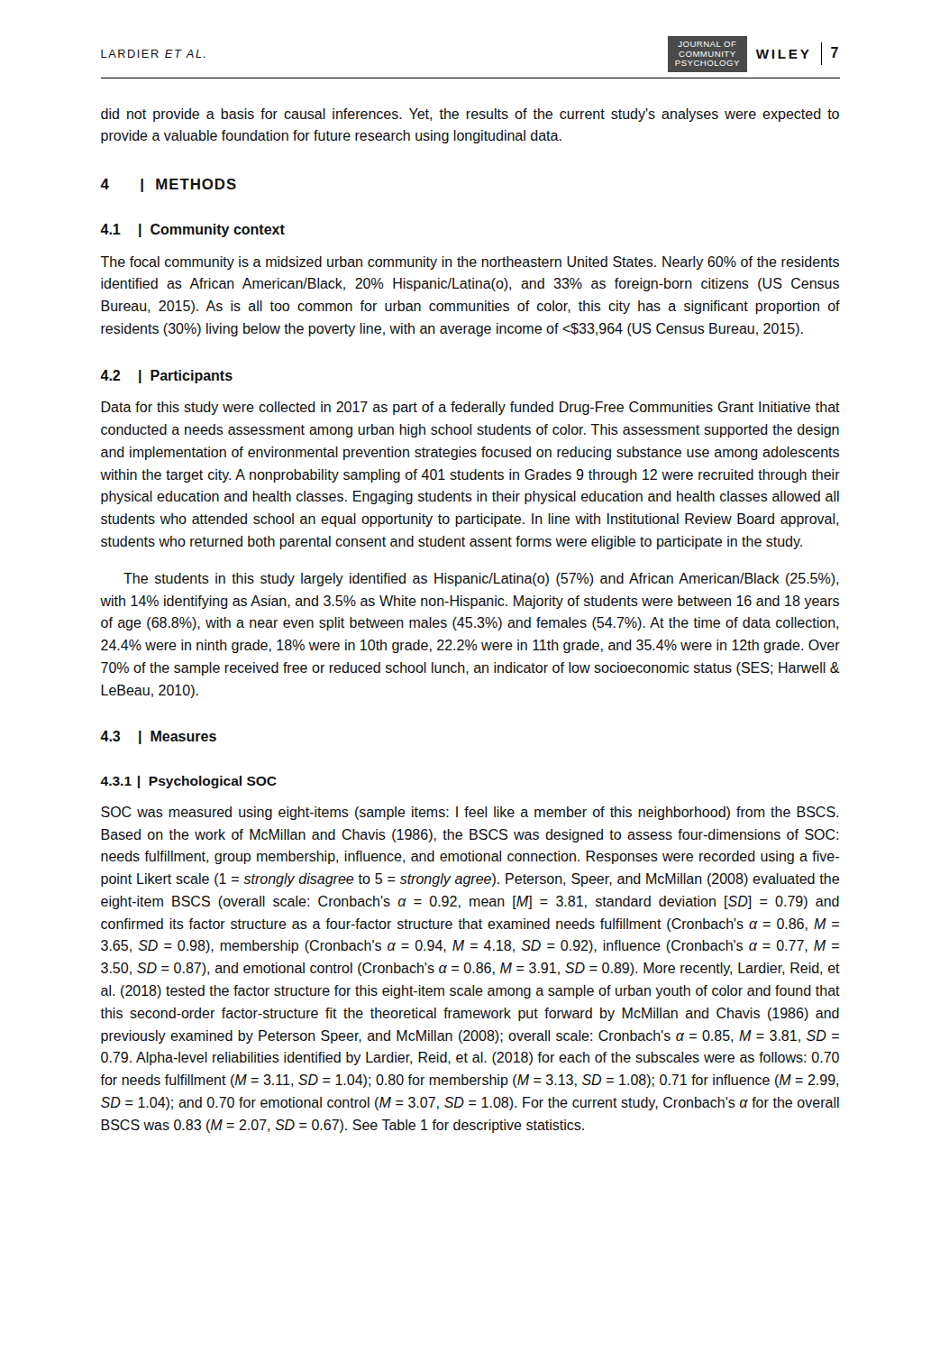Lardier et al. Journal of
Community
Psychology WILEY 7
did not provide a basis for causal inferences. Yet, the results of the current study's analyses were expected to provide a valuable foundation for future research using longitudinal data.
4| METHODS
4.1| Community context
The focal community is a midsized urban community in the northeastern United States. Nearly 60% of the residents identified as African American/Black, 20% Hispanic/Latina(o), and 33% as foreign-born citizens (US Census Bureau, 2015). As is all too common for urban communities of color, this city has a significant proportion of residents (30%) living below the poverty line, with an average income of <$33,964 (US Census Bureau, 2015).
4.2| Participants
Data for this study were collected in 2017 as part of a federally funded Drug-Free Communities Grant Initiative that conducted a needs assessment among urban high school students of color. This assessment supported the design and implementation of environmental prevention strategies focused on reducing substance use among adolescents within the target city. A nonprobability sampling of 401 students in Grades 9 through 12 were recruited through their physical education and health classes. Engaging students in their physical education and health classes allowed all students who attended school an equal opportunity to participate. In line with Institutional Review Board approval, students who returned both parental consent and student assent forms were eligible to participate in the study.
The students in this study largely identified as Hispanic/Latina(o) (57%) and African American/Black (25.5%), with 14% identifying as Asian, and 3.5% as White non-Hispanic. Majority of students were between 16 and 18 years of age (68.8%), with a near even split between males (45.3%) and females (54.7%). At the time of data collection, 24.4% were in ninth grade, 18% were in 10th grade, 22.2% were in 11th grade, and 35.4% were in 12th grade. Over 70% of the sample received free or reduced school lunch, an indicator of low socioeconomic status (SES; Harwell & LeBeau, 2010).
4.3| Measures
4.3.1| Psychological SOC
SOC was measured using eight-items (sample items: I feel like a member of this neighborhood) from the BSCS. Based on the work of McMillan and Chavis (1986), the BSCS was designed to assess four-dimensions of SOC: needs fulfillment, group membership, influence, and emotional connection. Responses were recorded using a five-point Likert scale (1 = strongly disagree to 5 = strongly agree). Peterson, Speer, and McMillan (2008) evaluated the eight-item BSCS (overall scale: Cronbach's α = 0.92, mean [M] = 3.81, standard deviation [SD] = 0.79) and confirmed its factor structure as a four-factor structure that examined needs fulfillment (Cronbach's α = 0.86, M = 3.65, SD = 0.98), membership (Cronbach's α = 0.94, M = 4.18, SD = 0.92), influence (Cronbach's α = 0.77, M = 3.50, SD = 0.87), and emotional control (Cronbach's α = 0.86, M = 3.91, SD = 0.89). More recently, Lardier, Reid, et al. (2018) tested the factor structure for this eight-item scale among a sample of urban youth of color and found that this second-order factor-structure fit the theoretical framework put forward by McMillan and Chavis (1986) and previously examined by Peterson Speer, and McMillan (2008); overall scale: Cronbach's α = 0.85, M = 3.81, SD = 0.79. Alpha-level reliabilities identified by Lardier, Reid, et al. (2018) for each of the subscales were as follows: 0.70 for needs fulfillment (M = 3.11, SD = 1.04); 0.80 for membership (M = 3.13, SD = 1.08); 0.71 for influence (M = 2.99, SD = 1.04); and 0.70 for emotional control (M = 3.07, SD = 1.08). For the current study, Cronbach's α for the overall BSCS was 0.83 (M = 2.07, SD = 0.67). See Table 1 for descriptive statistics.